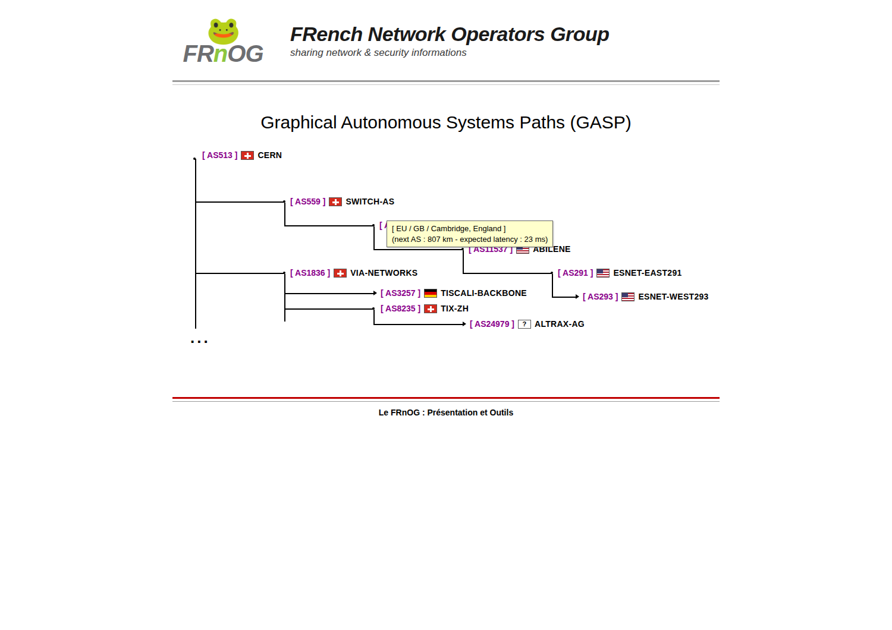🐸 FR nOG
FRench Network Operators Group
sharing network & security informations
Graphical Autonomous Systems Paths (GASP)
[ AS513 ] CERN
[ AS559 ] SWITCH-AS
[ AS20965 ] GEANT
[ AS11537 ] ABILENE
[ EU / GB / Cambridge, England ]
(next AS : 807 km - expected latency : 23 ms)
[ AS291 ] ESNET-EAST291
[ AS293 ] ESNET-WEST293
[ AS1836 ] VIA-NETWORKS
[ AS3257 ] TISCALI-BACKBONE
[ AS8235 ] TIX-ZH
[ AS24979 ] ? ALTRAX-AG
...
Le FRnOG : Présentation et Outils